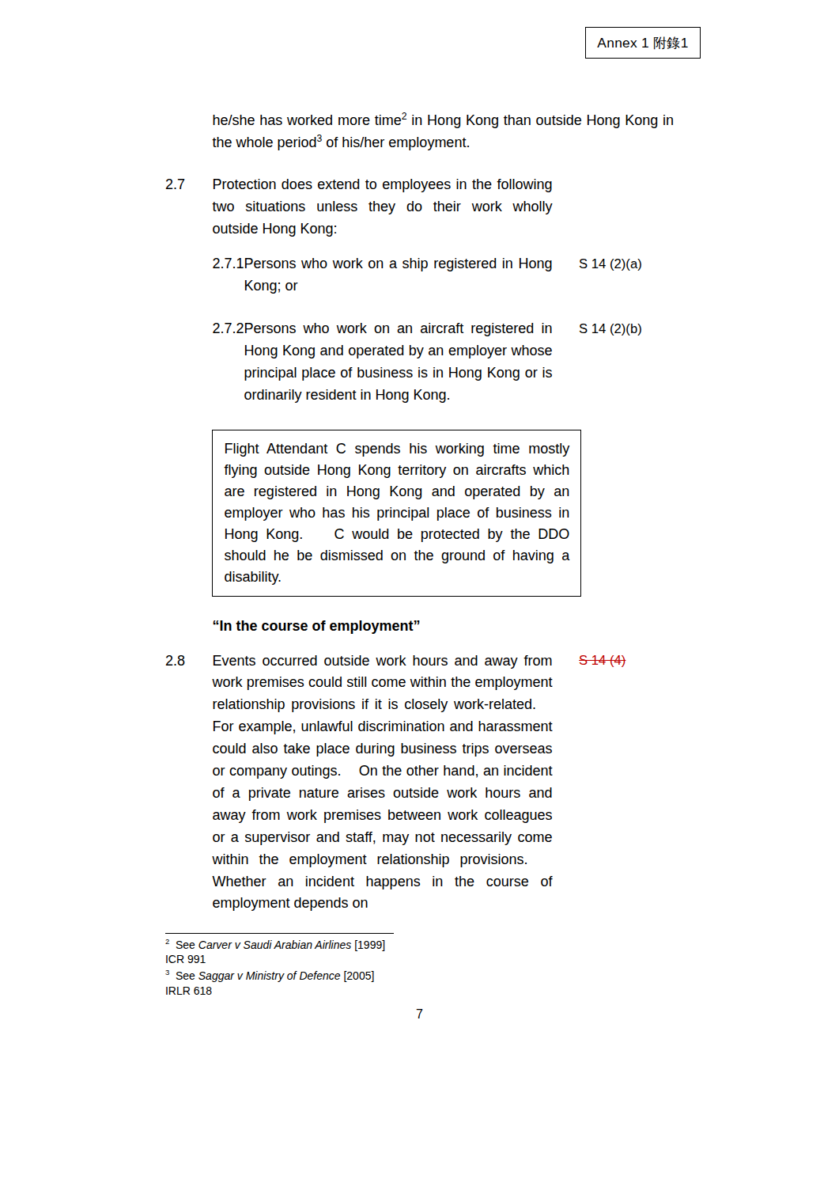Annex 1 附錄1
he/she has worked more time2 in Hong Kong than outside Hong Kong in the whole period3 of his/her employment.
2.7 Protection does extend to employees in the following two situations unless they do their work wholly outside Hong Kong:
2.7.1
Persons who work on a ship registered in Hong Kong; or
S 14 (2)(a)
2.7.2
Persons who work on an aircraft registered in Hong Kong and operated by an employer whose principal place of business is in Hong Kong or is ordinarily resident in Hong Kong.
S 14 (2)(b)
Flight Attendant C spends his working time mostly flying outside Hong Kong territory on aircrafts which are registered in Hong Kong and operated by an employer who has his principal place of business in Hong Kong. C would be protected by the DDO should he be dismissed on the ground of having a disability.
“In the course of employment”
2.8 Events occurred outside work hours and away from work premises could still come within the employment relationship provisions if it is closely work-related. For example, unlawful discrimination and harassment could also take place during business trips overseas or company outings. On the other hand, an incident of a private nature arises outside work hours and away from work premises between work colleagues or a supervisor and staff, may not necessarily come within the employment relationship provisions. Whether an incident happens in the course of employment depends on
S 14 (4)
2 See Carver v Saudi Arabian Airlines [1999] ICR 991
3 See Saggar v Ministry of Defence [2005] IRLR 618
7